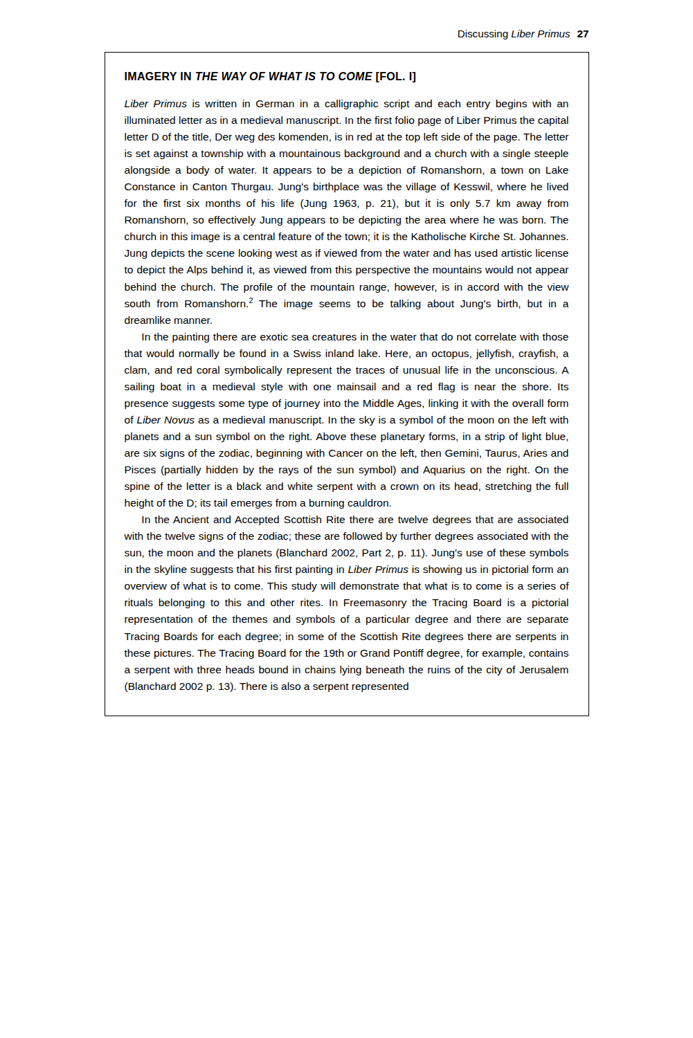Discussing Liber Primus 27
IMAGERY IN THE WAY OF WHAT IS TO COME [FOL. I]
Liber Primus is written in German in a calligraphic script and each entry begins with an illuminated letter as in a medieval manuscript. In the first folio page of Liber Primus the capital letter D of the title, Der weg des komenden, is in red at the top left side of the page. The letter is set against a township with a mountainous background and a church with a single steeple alongside a body of water. It appears to be a depiction of Romanshorn, a town on Lake Constance in Canton Thurgau. Jung's birthplace was the village of Kesswil, where he lived for the first six months of his life (Jung 1963, p. 21), but it is only 5.7 km away from Romanshorn, so effectively Jung appears to be depicting the area where he was born. The church in this image is a central feature of the town; it is the Katholische Kirche St. Johannes. Jung depicts the scene looking west as if viewed from the water and has used artistic license to depict the Alps behind it, as viewed from this perspective the mountains would not appear behind the church. The profile of the mountain range, however, is in accord with the view south from Romanshorn.2 The image seems to be talking about Jung's birth, but in a dreamlike manner.
In the painting there are exotic sea creatures in the water that do not correlate with those that would normally be found in a Swiss inland lake. Here, an octopus, jellyfish, crayfish, a clam, and red coral symbolically represent the traces of unusual life in the unconscious. A sailing boat in a medieval style with one mainsail and a red flag is near the shore. Its presence suggests some type of journey into the Middle Ages, linking it with the overall form of Liber Novus as a medieval manuscript. In the sky is a symbol of the moon on the left with planets and a sun symbol on the right. Above these planetary forms, in a strip of light blue, are six signs of the zodiac, beginning with Cancer on the left, then Gemini, Taurus, Aries and Pisces (partially hidden by the rays of the sun symbol) and Aquarius on the right. On the spine of the letter is a black and white serpent with a crown on its head, stretching the full height of the D; its tail emerges from a burning cauldron.
In the Ancient and Accepted Scottish Rite there are twelve degrees that are associated with the twelve signs of the zodiac; these are followed by further degrees associated with the sun, the moon and the planets (Blanchard 2002, Part 2, p. 11). Jung's use of these symbols in the skyline suggests that his first painting in Liber Primus is showing us in pictorial form an overview of what is to come. This study will demonstrate that what is to come is a series of rituals belonging to this and other rites. In Freemasonry the Tracing Board is a pictorial representation of the themes and symbols of a particular degree and there are separate Tracing Boards for each degree; in some of the Scottish Rite degrees there are serpents in these pictures. The Tracing Board for the 19th or Grand Pontiff degree, for example, contains a serpent with three heads bound in chains lying beneath the ruins of the city of Jerusalem (Blanchard 2002 p. 13). There is also a serpent represented